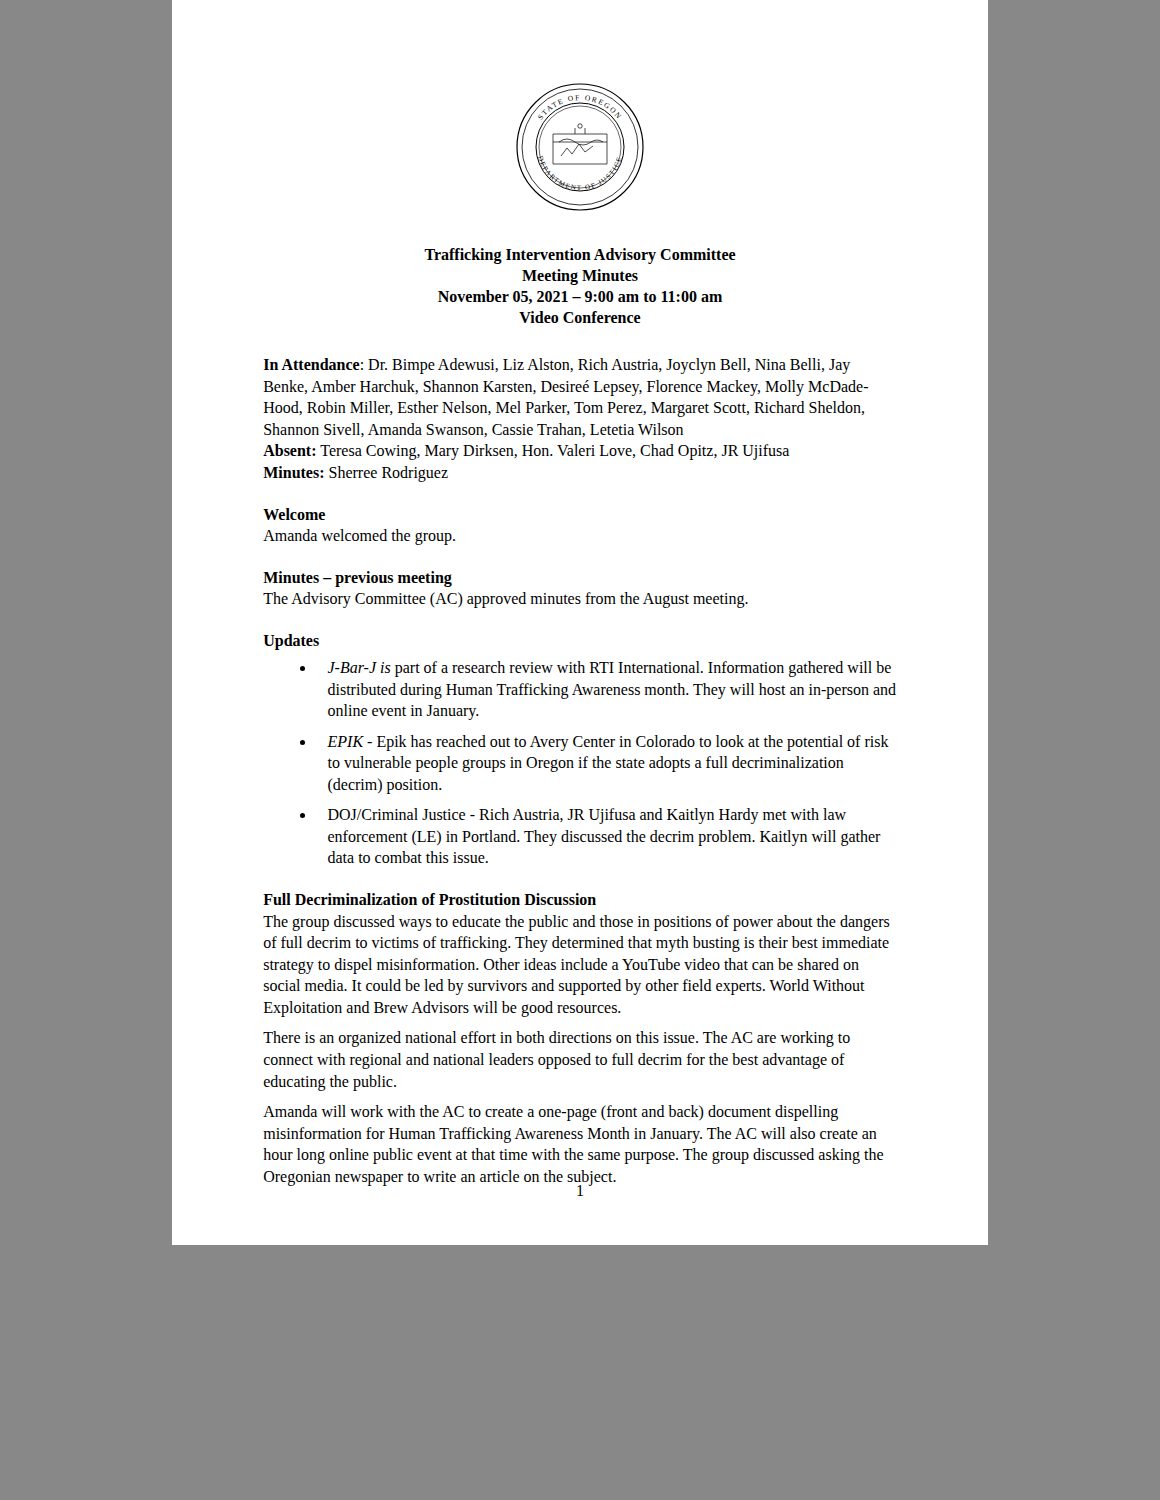State of Oregon Department of Justice seal STATE OF OREGON DEPARTMENT OF JUSTICE
Trafficking Intervention Advisory Committee Meeting Minutes November 05, 2021 – 9:00 am to 11:00 am Video Conference
In Attendance: Dr. Bimpe Adewusi, Liz Alston, Rich Austria, Joyclyn Bell, Nina Belli, Jay Benke, Amber Harchuk, Shannon Karsten, Desireé Lepsey, Florence Mackey, Molly McDade-Hood, Robin Miller, Esther Nelson, Mel Parker, Tom Perez, Margaret Scott, Richard Sheldon, Shannon Sivell, Amanda Swanson, Cassie Trahan, Letetia Wilson
Absent: Teresa Cowing, Mary Dirksen, Hon. Valeri Love, Chad Opitz, JR Ujifusa
Minutes: Sherree Rodriguez
Welcome
Amanda welcomed the group.
Minutes – previous meeting
The Advisory Committee (AC) approved minutes from the August meeting.
Updates
J-Bar-J is part of a research review with RTI International. Information gathered will be distributed during Human Trafficking Awareness month. They will host an in-person and online event in January.
EPIK - Epik has reached out to Avery Center in Colorado to look at the potential of risk to vulnerable people groups in Oregon if the state adopts a full decriminalization (decrim) position.
DOJ/Criminal Justice - Rich Austria, JR Ujifusa and Kaitlyn Hardy met with law enforcement (LE) in Portland. They discussed the decrim problem. Kaitlyn will gather data to combat this issue.
Full Decriminalization of Prostitution Discussion
The group discussed ways to educate the public and those in positions of power about the dangers of full decrim to victims of trafficking. They determined that myth busting is their best immediate strategy to dispel misinformation. Other ideas include a YouTube video that can be shared on social media. It could be led by survivors and supported by other field experts. World Without Exploitation and Brew Advisors will be good resources.
There is an organized national effort in both directions on this issue. The AC are working to connect with regional and national leaders opposed to full decrim for the best advantage of educating the public.
Amanda will work with the AC to create a one-page (front and back) document dispelling misinformation for Human Trafficking Awareness Month in January. The AC will also create an hour long online public event at that time with the same purpose. The group discussed asking the Oregonian newspaper to write an article on the subject.
1